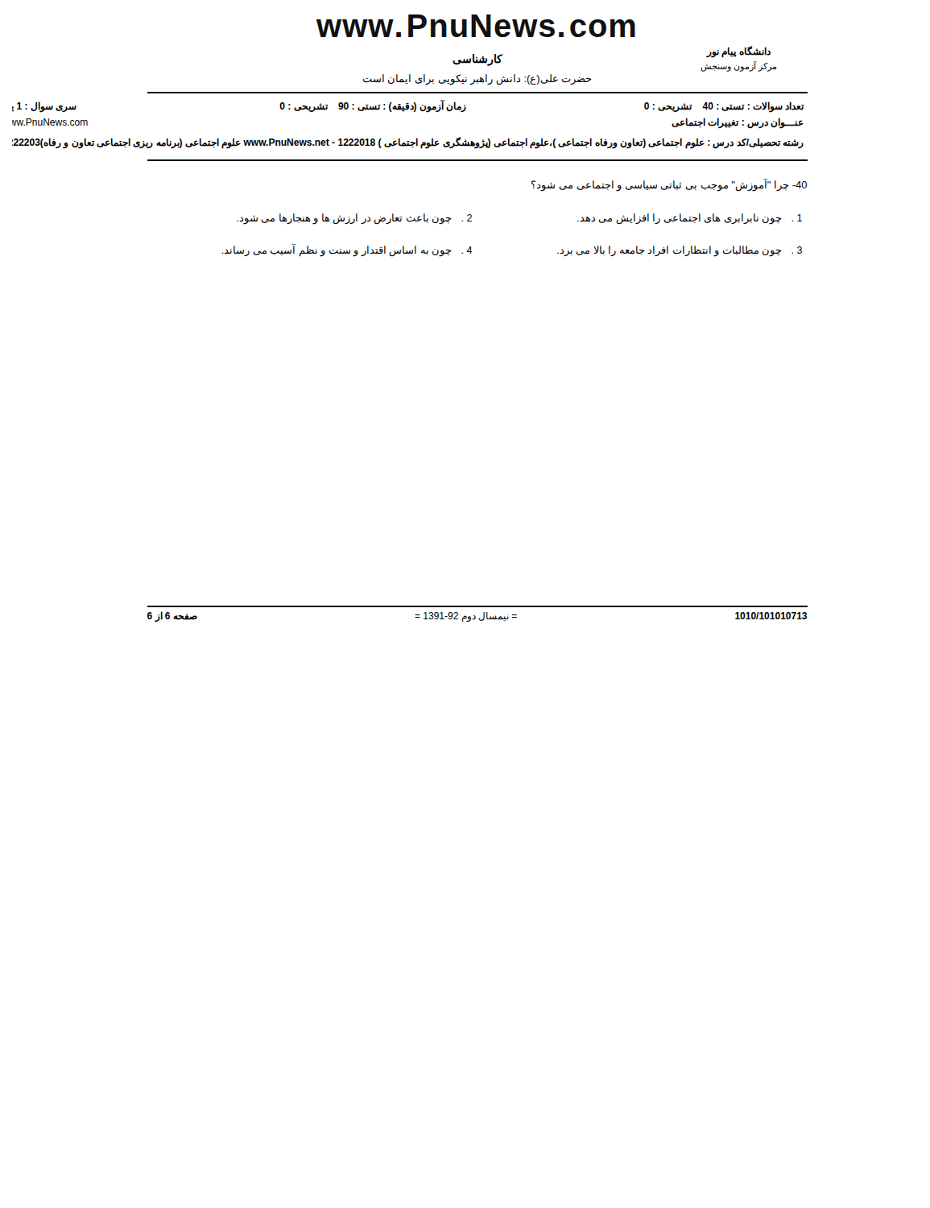www. PnuNews. com
دانشگاه پیام نور
مرکز آزمون وسنجش
کارشناسی
حضرت علی(ع): دانش راهبر نیکویی برای ایمان است
| تعداد سوالات : تستی : 40 تشریحی : 0 | زمان آزمون (دقیقه) : تستی : 90 تشریحی : 0 | سری سوال : 1 یک |
| عنـــوان درس : تغییرات اجتماعی | www.PnuNews.com |
| رشته تحصیلی/کد درس : علوم اجتماعی (تعاون ورفاه اجتماعی )،علوم اجتماعی (پژوهشگری علوم اجتماعی ) 1222018 - www.PnuNews.net علوم اجتماعی (برنامه ریزی اجتماعی تعاون و رفاه) 1222203 |
40- چرا "آموزش" موجب بی ثباتی سیاسی و اجتماعی می شود؟
| 1 . چون نابرابری های اجتماعی را افزایش می دهد. | 2 . چون باعث تعارض در ارزش ها و هنجارها می شود. |
| 3 . چون مطالبات و انتظارات افراد جامعه را بالا می برد. | 4 . چون به اساس اقتدار و سنت و نظم آسیب می رساند. |
1010/101010713
= نیمسال دوم 92-1391 =
صفحه 6 از 6